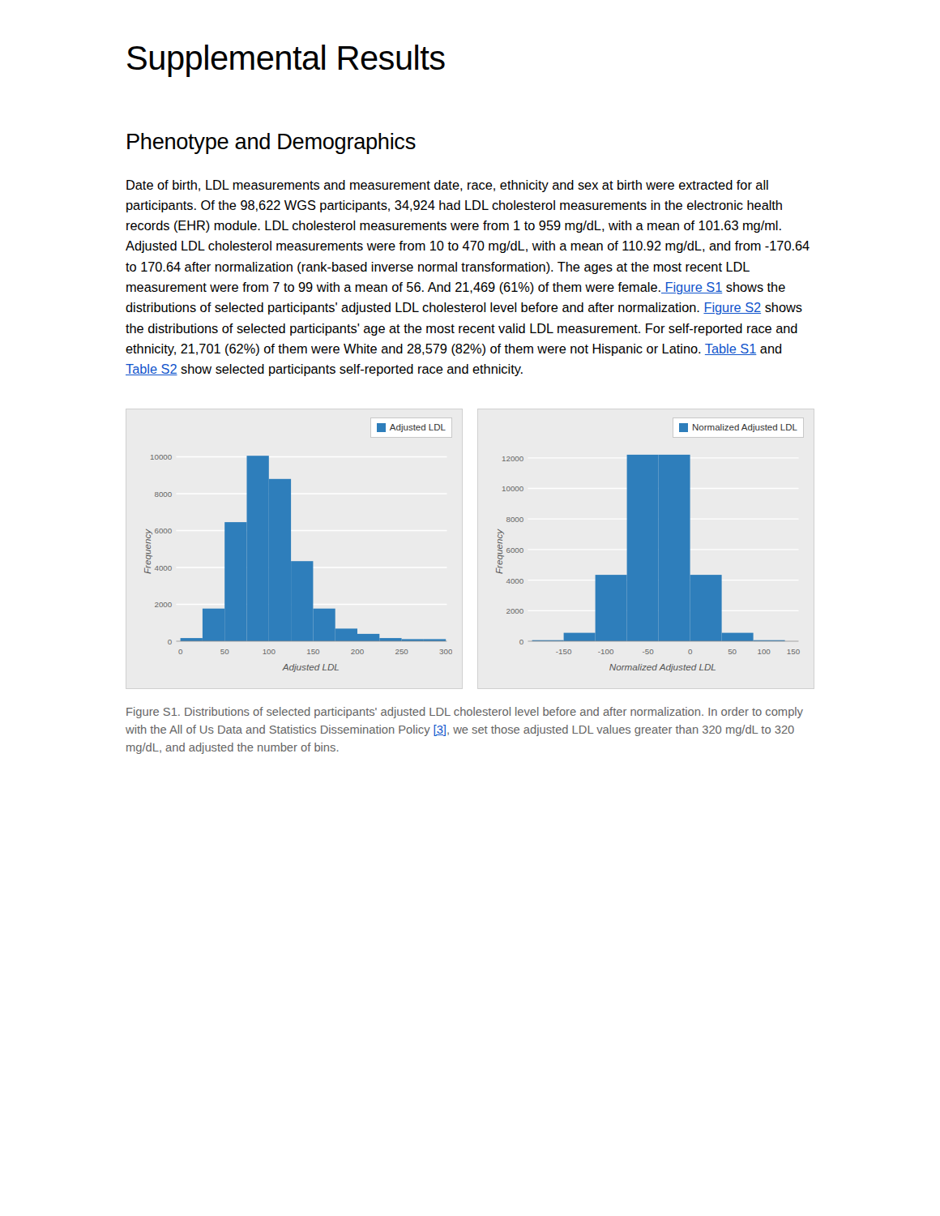Supplemental Results
Phenotype and Demographics
Date of birth, LDL measurements and measurement date, race, ethnicity and sex at birth were extracted for all participants. Of the 98,622 WGS participants, 34,924 had LDL cholesterol measurements in the electronic health records (EHR) module. LDL cholesterol measurements were from 1 to 959 mg/dL, with a mean of 101.63 mg/ml. Adjusted LDL cholesterol measurements were from 10 to 470 mg/dL, with a mean of 110.92 mg/dL, and from -170.64 to 170.64 after normalization (rank-based inverse normal transformation). The ages at the most recent LDL measurement were from 7 to 99 with a mean of 56. And 21,469 (61%) of them were female. Figure S1 shows the distributions of selected participants' adjusted LDL cholesterol level before and after normalization. Figure S2 shows the distributions of selected participants' age at the most recent valid LDL measurement. For self-reported race and ethnicity, 21,701 (62%) of them were White and 28,579 (82%) of them were not Hispanic or Latino. Table S1 and Table S2 show selected participants self-reported race and ethnicity.
Adjusted LDL
0 2000 4000 6000 8000 10000 0 50 100 150 200 250 300 Adjusted LDL Frequency
Normalized Adjusted LDL
0 2000 4000 6000 8000 10000 12000 -150 -100 -50 0 50 100 150 Normalized Adjusted LDL Frequency
Figure S1. Distributions of selected participants' adjusted LDL cholesterol level before and after normalization. In order to comply with the All of Us Data and Statistics Dissemination Policy [3], we set those adjusted LDL values greater than 320 mg/dL to 320 mg/dL, and adjusted the number of bins.